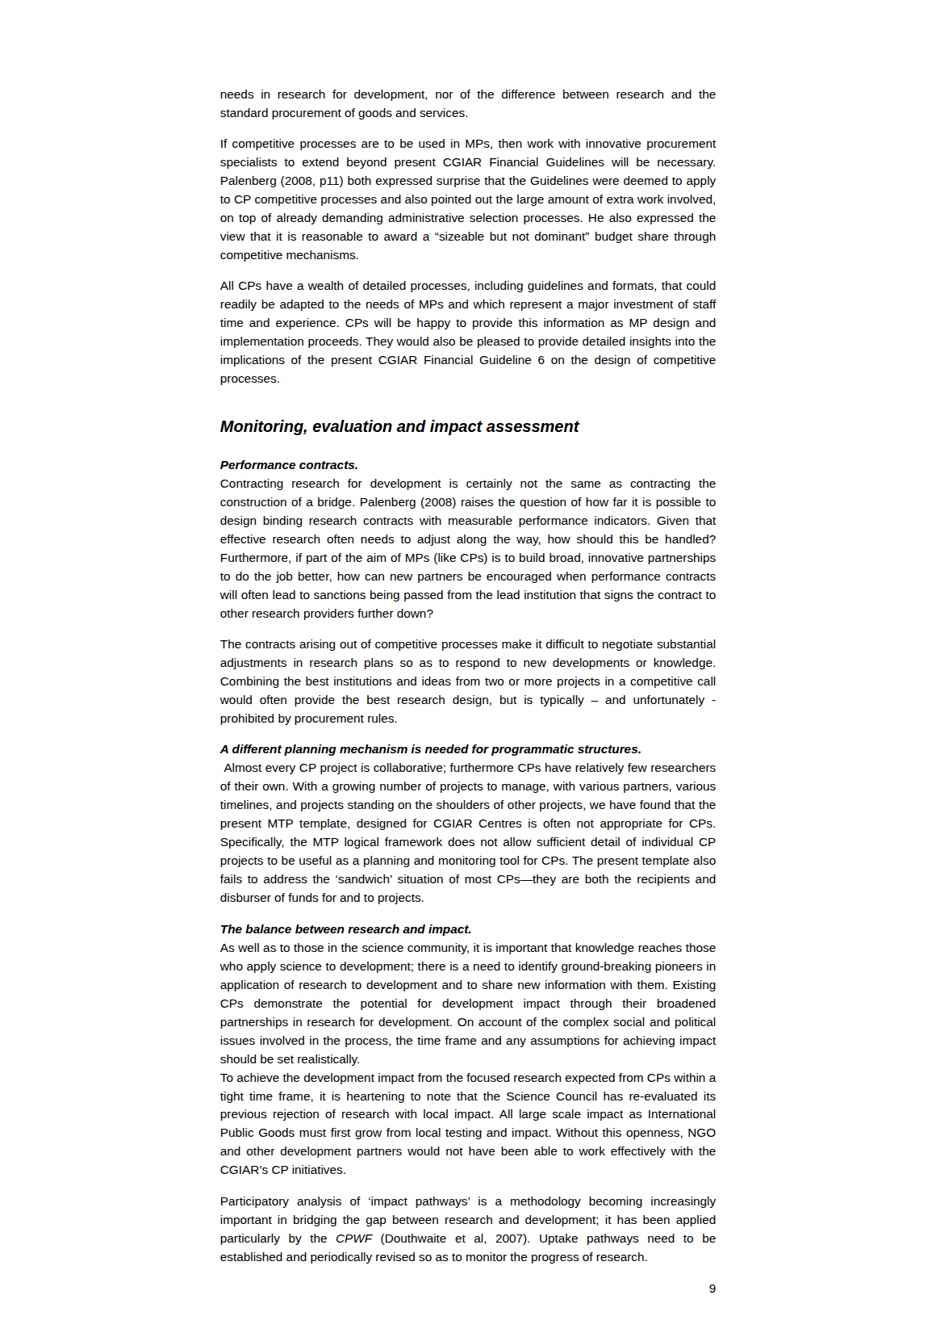needs in research for development, nor of the difference between research and the standard procurement of goods and services.
If competitive processes are to be used in MPs, then work with innovative procurement specialists to extend beyond present CGIAR Financial Guidelines will be necessary. Palenberg (2008, p11) both expressed surprise that the Guidelines were deemed to apply to CP competitive processes and also pointed out the large amount of extra work involved, on top of already demanding administrative selection processes. He also expressed the view that it is reasonable to award a “sizeable but not dominant” budget share through competitive mechanisms.
All CPs have a wealth of detailed processes, including guidelines and formats, that could readily be adapted to the needs of MPs and which represent a major investment of staff time and experience. CPs will be happy to provide this information as MP design and implementation proceeds. They would also be pleased to provide detailed insights into the implications of the present CGIAR Financial Guideline 6 on the design of competitive processes.
Monitoring, evaluation and impact assessment
Performance contracts.
Contracting research for development is certainly not the same as contracting the construction of a bridge. Palenberg (2008) raises the question of how far it is possible to design binding research contracts with measurable performance indicators. Given that effective research often needs to adjust along the way, how should this be handled? Furthermore, if part of the aim of MPs (like CPs) is to build broad, innovative partnerships to do the job better, how can new partners be encouraged when performance contracts will often lead to sanctions being passed from the lead institution that signs the contract to other research providers further down?
The contracts arising out of competitive processes make it difficult to negotiate substantial adjustments in research plans so as to respond to new developments or knowledge. Combining the best institutions and ideas from two or more projects in a competitive call would often provide the best research design, but is typically – and unfortunately - prohibited by procurement rules.
A different planning mechanism is needed for programmatic structures.
Almost every CP project is collaborative; furthermore CPs have relatively few researchers of their own. With a growing number of projects to manage, with various partners, various timelines, and projects standing on the shoulders of other projects, we have found that the present MTP template, designed for CGIAR Centres is often not appropriate for CPs. Specifically, the MTP logical framework does not allow sufficient detail of individual CP projects to be useful as a planning and monitoring tool for CPs. The present template also fails to address the ‘sandwich’ situation of most CPs—they are both the recipients and disburser of funds for and to projects.
The balance between research and impact.
As well as to those in the science community, it is important that knowledge reaches those who apply science to development; there is a need to identify ground-breaking pioneers in application of research to development and to share new information with them. Existing CPs demonstrate the potential for development impact through their broadened partnerships in research for development. On account of the complex social and political issues involved in the process, the time frame and any assumptions for achieving impact should be set realistically.
To achieve the development impact from the focused research expected from CPs within a tight time frame, it is heartening to note that the Science Council has re-evaluated its previous rejection of research with local impact. All large scale impact as International Public Goods must first grow from local testing and impact. Without this openness, NGO and other development partners would not have been able to work effectively with the CGIAR’s CP initiatives.
Participatory analysis of ‘impact pathways’ is a methodology becoming increasingly important in bridging the gap between research and development; it has been applied particularly by the CPWF (Douthwaite et al, 2007). Uptake pathways need to be established and periodically revised so as to monitor the progress of research.
9